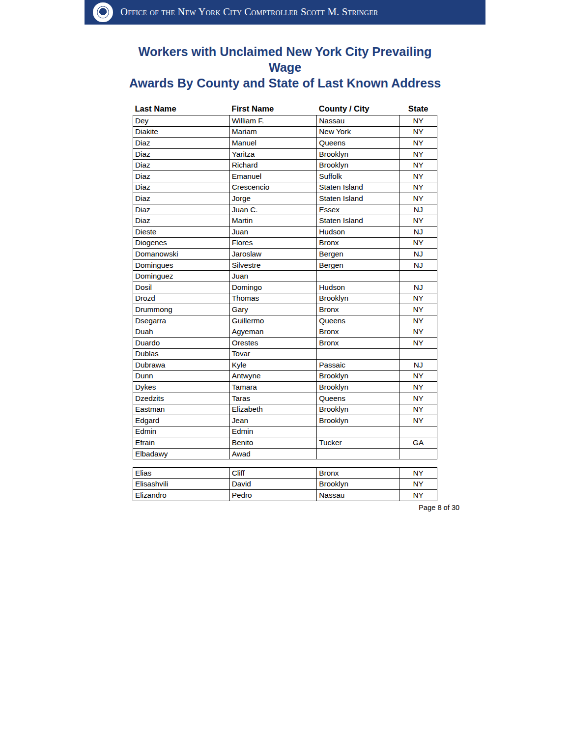Office of the New York City Comptroller Scott M. Stringer
Workers with Unclaimed New York City Prevailing Wage
Awards By County and State of Last Known Address
| Last Name | First Name | County / City | State |
| --- | --- | --- | --- |
| Dey | William F. | Nassau | NY |
| Diakite | Mariam | New York | NY |
| Diaz | Manuel | Queens | NY |
| Diaz | Yaritza | Brooklyn | NY |
| Diaz | Richard | Brooklyn | NY |
| Diaz | Emanuel | Suffolk | NY |
| Diaz | Crescencio | Staten Island | NY |
| Diaz | Jorge | Staten Island | NY |
| Diaz | Juan C. | Essex | NJ |
| Diaz | Martin | Staten Island | NY |
| Dieste | Juan | Hudson | NJ |
| Diogenes | Flores | Bronx | NY |
| Domanowski | Jaroslaw | Bergen | NJ |
| Domingues | Silvestre | Bergen | NJ |
| Dominguez | Juan | | |
| Dosil | Domingo | Hudson | NJ |
| Drozd | Thomas | Brooklyn | NY |
| Drummong | Gary | Bronx | NY |
| Dsegarra | Guillermo | Queens | NY |
| Duah | Agyeman | Bronx | NY |
| Duardo | Orestes | Bronx | NY |
| Dublas | Tovar | | |
| Dubrawa | Kyle | Passaic | NJ |
| Dunn | Antwyne | Brooklyn | NY |
| Dykes | Tamara | Brooklyn | NY |
| Dzedzits | Taras | Queens | NY |
| Eastman | Elizabeth | Brooklyn | NY |
| Edgard | Jean | Brooklyn | NY |
| Edmin | Edmin | | |
| Efrain | Benito | Tucker | GA |
| Elbadawy | Awad | | |
| Elias | Cliff | Bronx | NY |
| Elisashvili | David | Brooklyn | NY |
| Elizandro | Pedro | Nassau | NY |
Page 8 of 30